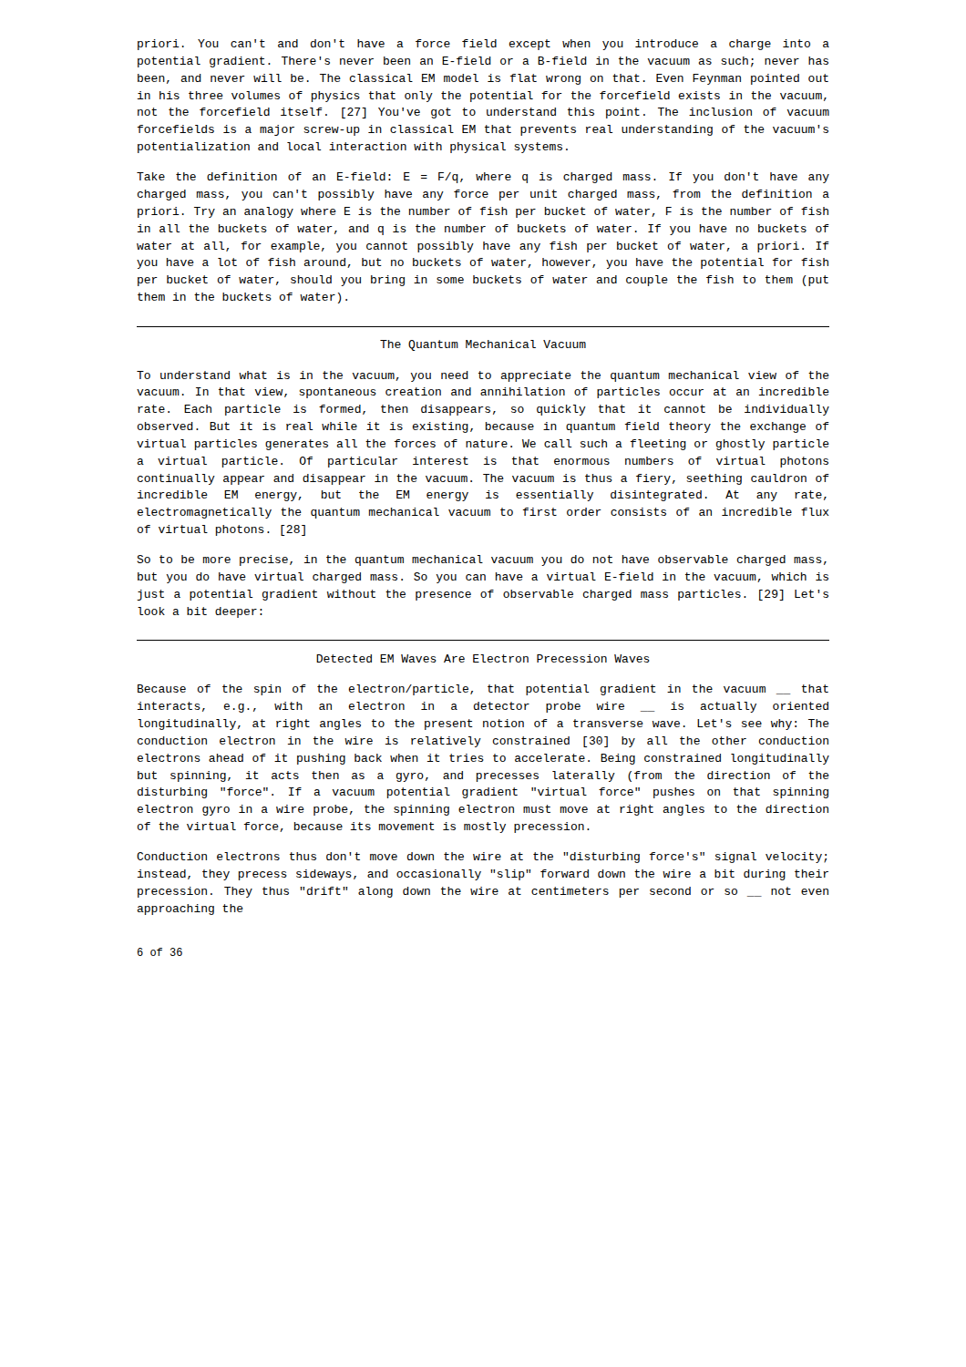priori. You can't and don't have a force field except when you introduce a charge into a potential gradient. There's never been an E-field or a B-field in the vacuum as such; never has been, and never will be. The classical EM model is flat wrong on that. Even Feynman pointed out in his three volumes of physics that only the potential for the forcefield exists in the vacuum, not the forcefield itself. [27] You've got to understand this point. The inclusion of vacuum forcefields is a major screw-up in classical EM that prevents real understanding of the vacuum's potentialization and local interaction with physical systems.
Take the definition of an E-field: E = F/q, where q is charged mass. If you don't have any charged mass, you can't possibly have any force per unit charged mass, from the definition a priori. Try an analogy where E is the number of fish per bucket of water, F is the number of fish in all the buckets of water, and q is the number of buckets of water. If you have no buckets of water at all, for example, you cannot possibly have any fish per bucket of water, a priori. If you have a lot of fish around, but no buckets of water, however, you have the potential for fish per bucket of water, should you bring in some buckets of water and couple the fish to them (put them in the buckets of water).
The Quantum Mechanical Vacuum
To understand what is in the vacuum, you need to appreciate the quantum mechanical view of the vacuum. In that view, spontaneous creation and annihilation of particles occur at an incredible rate. Each particle is formed, then disappears, so quickly that it cannot be individually observed. But it is real while it is existing, because in quantum field theory the exchange of virtual particles generates all the forces of nature. We call such a fleeting or ghostly particle a virtual particle. Of particular interest is that enormous numbers of virtual photons continually appear and disappear in the vacuum. The vacuum is thus a fiery, seething cauldron of incredible EM energy, but the EM energy is essentially disintegrated. At any rate, electromagnetically the quantum mechanical vacuum to first order consists of an incredible flux of virtual photons. [28]
So to be more precise, in the quantum mechanical vacuum you do not have observable charged mass, but you do have virtual charged mass. So you can have a virtual E-field in the vacuum, which is just a potential gradient without the presence of observable charged mass particles. [29] Let's look a bit deeper:
Detected EM Waves Are Electron Precession Waves
Because of the spin of the electron/particle, that potential gradient in the vacuum __ that interacts, e.g., with an electron in a detector probe wire __ is actually oriented longitudinally, at right angles to the present notion of a transverse wave. Let's see why: The conduction electron in the wire is relatively constrained [30] by all the other conduction electrons ahead of it pushing back when it tries to accelerate. Being constrained longitudinally but spinning, it acts then as a gyro, and precesses laterally (from the direction of the disturbing "force". If a vacuum potential gradient "virtual force" pushes on that spinning electron gyro in a wire probe, the spinning electron must move at right angles to the direction of the virtual force, because its movement is mostly precession.
Conduction electrons thus don't move down the wire at the "disturbing force's" signal velocity; instead, they precess sideways, and occasionally "slip" forward down the wire a bit during their precession. They thus "drift" along down the wire at centimeters per second or so __ not even approaching the
6 of 36